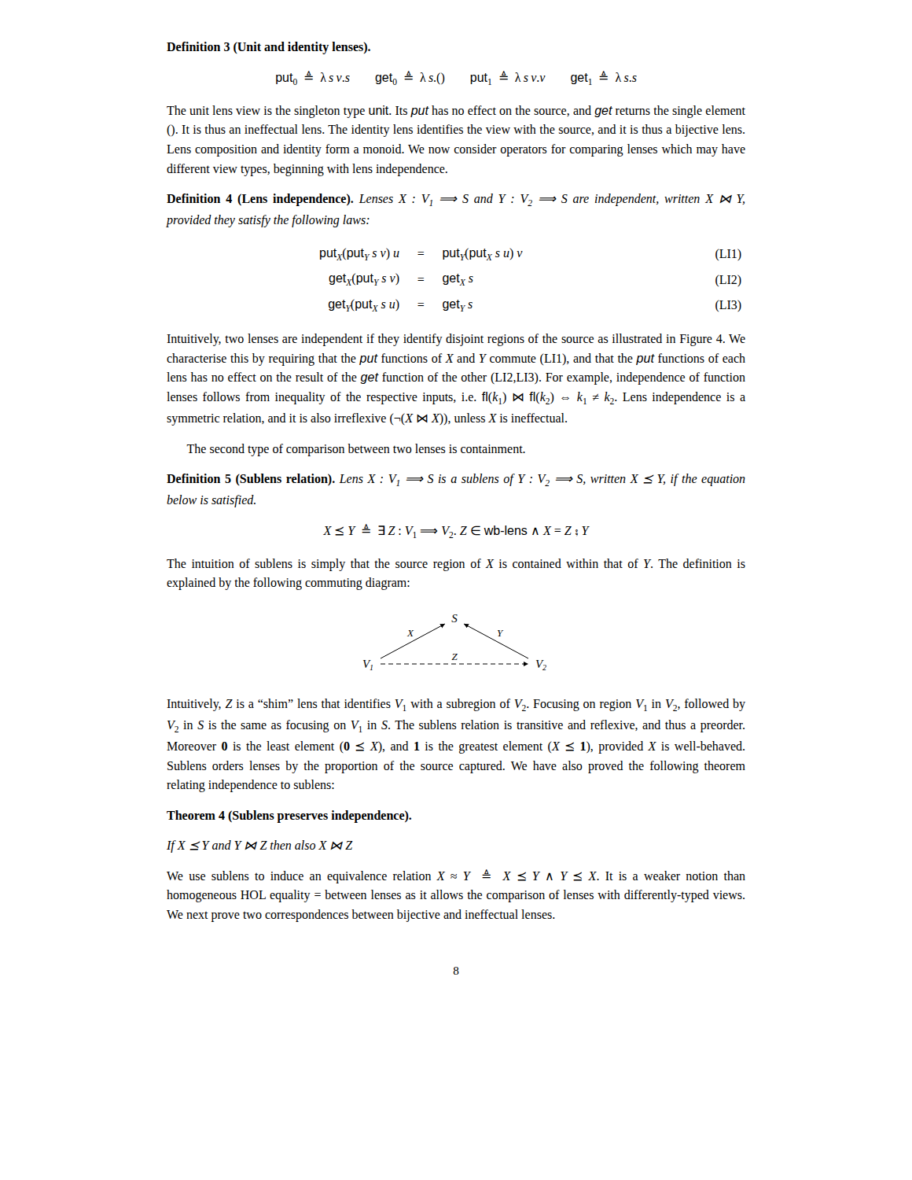Definition 3 (Unit and identity lenses).
put0 ≜ λ s v.s get0 ≜ λ s.() put1 ≜ λ s v.v get1 ≜ λ s.s
The unit lens view is the singleton type unit. Its put has no effect on the source, and get returns the single element (). It is thus an ineffectual lens. The identity lens identifies the view with the source, and it is thus a bijective lens. Lens composition and identity form a monoid. We now consider operators for comparing lenses which may have different view types, beginning with lens independence.
Definition 4 (Lens independence). Lenses X : V1 ⟹ S and Y : V2 ⟹ S are independent, written X ⋈ Y, provided they satisfy the following laws:
| put X ( put Y s v ) u | = | put Y ( put X s u ) v | (LI1) |
| get X ( put Y s v ) | = | get X s | (LI2) |
| get Y ( put X s u ) | = | get Y s | (LI3) |
Intuitively, two lenses are independent if they identify disjoint regions of the source as illustrated in Figure 4. We characterise this by requiring that the put functions of X and Y commute (LI1), and that the put functions of each lens has no effect on the result of the get function of the other (LI2,LI3). For example, independence of function lenses follows from inequality of the respective inputs, i.e. fl(k1) ⋈ fl(k2) ⇔ k1 ≠ k2. Lens independence is a symmetric relation, and it is also irreflexive (¬(X ⋈ X)), unless X is ineffectual.
The second type of comparison between two lenses is containment.
Definition 5 (Sublens relation). Lens X : V1 ⟹ S is a sublens of Y : V2 ⟹ S, written X ⪯ Y, if the equation below is satisfied.
X ⪯ Y ≜ ∃ Z : V1 ⟹ V2. Z ∈ wb-lens ∧ X = Z ⨟ Y
The intuition of sublens is simply that the source region of X is contained within that of Y. The definition is explained by the following commuting diagram:
S V1 V2 X Y Z
Intuitively, Z is a “shim” lens that identifies V1 with a subregion of V2. Focusing on region V1 in V2, followed by V2 in S is the same as focusing on V1 in S. The sublens relation is transitive and reflexive, and thus a preorder. Moreover 0 is the least element (0 ⪯ X), and 1 is the greatest element (X ⪯ 1), provided X is well-behaved. Sublens orders lenses by the proportion of the source captured. We have also proved the following theorem relating independence to sublens:
Theorem 4 (Sublens preserves independence).
If X ⪯ Y and Y ⋈ Z then also X ⋈ Z
We use sublens to induce an equivalence relation X ≈ Y ≜ X ⪯ Y ∧ Y ⪯ X. It is a weaker notion than homogeneous HOL equality = between lenses as it allows the comparison of lenses with differently-typed views. We next prove two correspondences between bijective and ineffectual lenses.
8